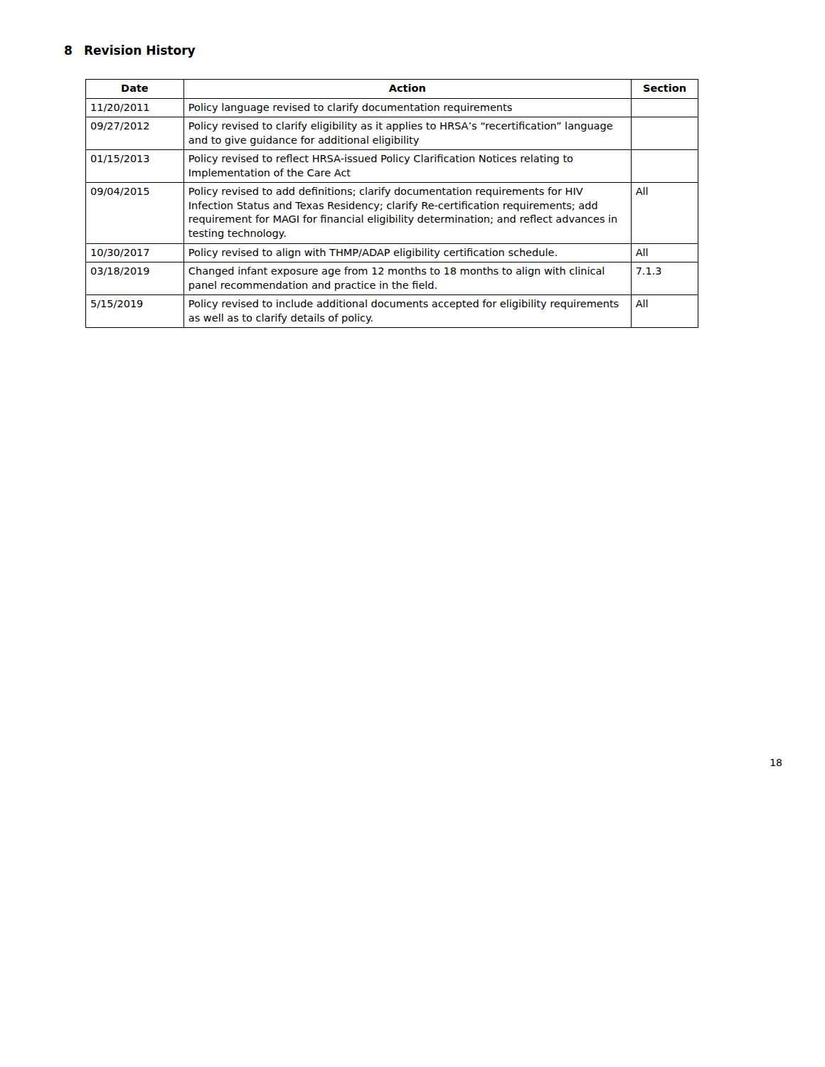8 Revision History
| Date | Action | Section |
| --- | --- | --- |
| 11/20/2011 | Policy language revised to clarify documentation requirements | |
| 09/27/2012 | Policy revised to clarify eligibility as it applies to HRSA’s “recertification” language and to give guidance for additional eligibility | |
| 01/15/2013 | Policy revised to reflect HRSA-issued Policy Clarification Notices relating to Implementation of the Care Act | |
| 09/04/2015 | Policy revised to add definitions; clarify documentation requirements for HIV Infection Status and Texas Residency; clarify Re-certification requirements; add requirement for MAGI for financial eligibility determination; and reflect advances in testing technology. | All |
| 10/30/2017 | Policy revised to align with THMP/ADAP eligibility certification schedule. | All |
| 03/18/2019 | Changed infant exposure age from 12 months to 18 months to align with clinical panel recommendation and practice in the field. | 7.1.3 |
| 5/15/2019 | Policy revised to include additional documents accepted for eligibility requirements as well as to clarify details of policy. | All |
18